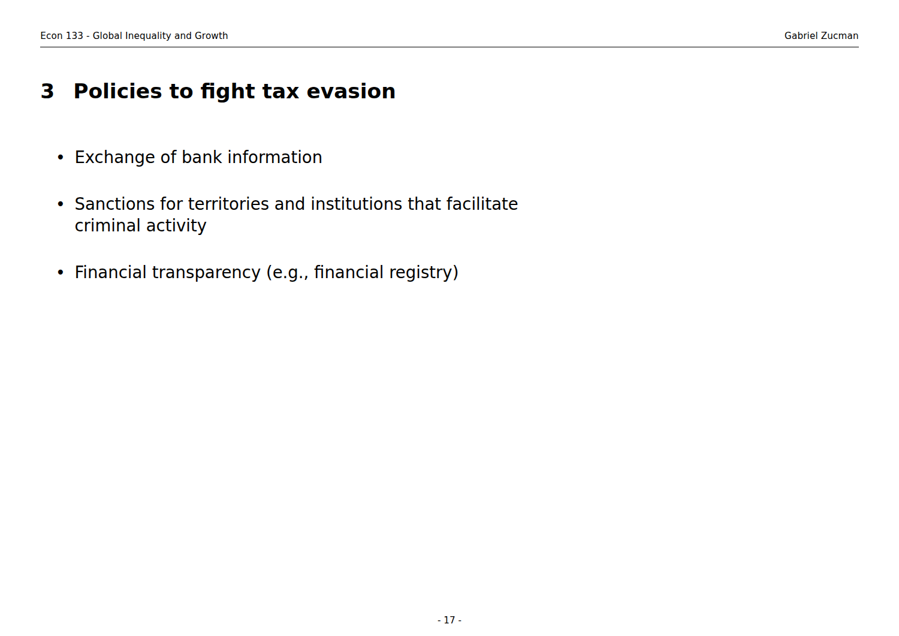Econ 133 - Global Inequality and Growth
Gabriel Zucman
3 Policies to fight tax evasion
Exchange of bank information
Sanctions for territories and institutions that facilitate criminal activity
Financial transparency (e.g., financial registry)
- 17 -